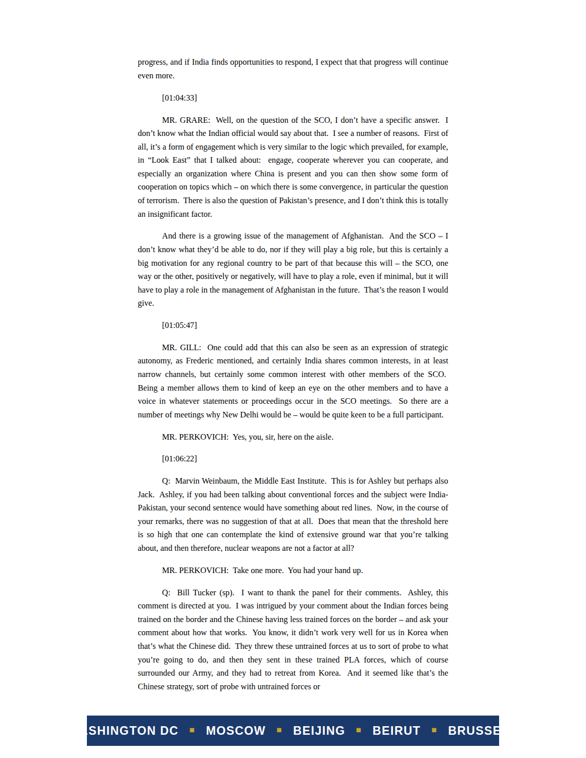progress, and if India finds opportunities to respond, I expect that that progress will continue even more.
[01:04:33]
MR. GRARE: Well, on the question of the SCO, I don’t have a specific answer. I don’t know what the Indian official would say about that. I see a number of reasons. First of all, it’s a form of engagement which is very similar to the logic which prevailed, for example, in “Look East” that I talked about: engage, cooperate wherever you can cooperate, and especially an organization where China is present and you can then show some form of cooperation on topics which – on which there is some convergence, in particular the question of terrorism. There is also the question of Pakistan’s presence, and I don’t think this is totally an insignificant factor.
And there is a growing issue of the management of Afghanistan. And the SCO – I don’t know what they’d be able to do, nor if they will play a big role, but this is certainly a big motivation for any regional country to be part of that because this will – the SCO, one way or the other, positively or negatively, will have to play a role, even if minimal, but it will have to play a role in the management of Afghanistan in the future. That’s the reason I would give.
[01:05:47]
MR. GILL: One could add that this can also be seen as an expression of strategic autonomy, as Frederic mentioned, and certainly India shares common interests, in at least narrow channels, but certainly some common interest with other members of the SCO. Being a member allows them to kind of keep an eye on the other members and to have a voice in whatever statements or proceedings occur in the SCO meetings. So there are a number of meetings why New Delhi would be – would be quite keen to be a full participant.
MR. PERKOVICH: Yes, you, sir, here on the aisle.
[01:06:22]
Q: Marvin Weinbaum, the Middle East Institute. This is for Ashley but perhaps also Jack. Ashley, if you had been talking about conventional forces and the subject were India-Pakistan, your second sentence would have something about red lines. Now, in the course of your remarks, there was no suggestion of that at all. Does that mean that the threshold here is so high that one can contemplate the kind of extensive ground war that you’re talking about, and then therefore, nuclear weapons are not a factor at all?
MR. PERKOVICH: Take one more. You had your hand up.
Q: Bill Tucker (sp). I want to thank the panel for their comments. Ashley, this comment is directed at you. I was intrigued by your comment about the Indian forces being trained on the border and the Chinese having less trained forces on the border – and ask your comment about how that works. You know, it didn’t work very well for us in Korea when that’s what the Chinese did. They threw these untrained forces at us to sort of probe to what you’re going to do, and then they sent in these trained PLA forces, which of course surrounded our Army, and they had to retreat from Korea. And it seemed like that’s the Chinese strategy, sort of probe with untrained forces or
WASHINGTON DC ■ MOSCOW ■ BEIJING ■ BEIRUT ■ BRUSSELS